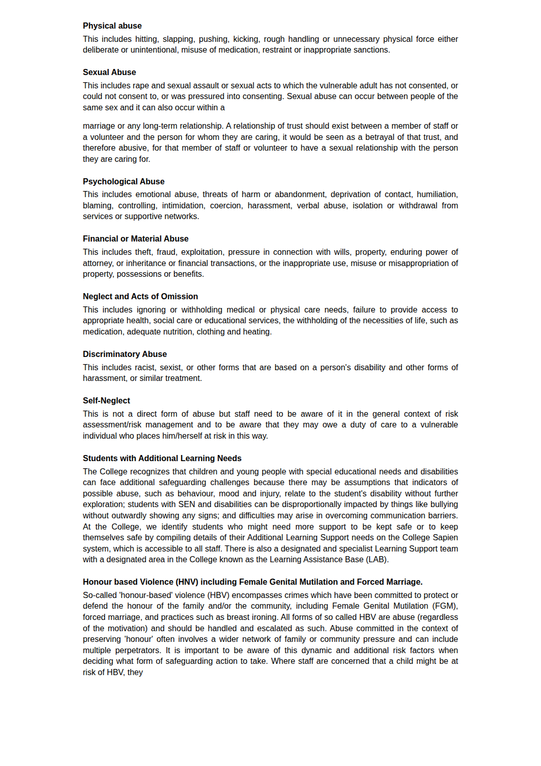Physical abuse
This includes hitting, slapping, pushing, kicking, rough handling or unnecessary physical force either deliberate or unintentional, misuse of medication, restraint or inappropriate sanctions.
Sexual Abuse
This includes rape and sexual assault or sexual acts to which the vulnerable adult has not consented, or could not consent to, or was pressured into consenting. Sexual abuse can occur between people of the same sex and it can also occur within a
marriage or any long-term relationship. A relationship of trust should exist between a member of staff or a volunteer and the person for whom they are caring, it would be seen as a betrayal of that trust, and therefore abusive, for that member of staff or volunteer to have a sexual relationship with the person they are caring for.
Psychological Abuse
This includes emotional abuse, threats of harm or abandonment, deprivation of contact, humiliation, blaming, controlling, intimidation, coercion, harassment, verbal abuse, isolation or withdrawal from services or supportive networks.
Financial or Material Abuse
This includes theft, fraud, exploitation, pressure in connection with wills, property, enduring power of attorney, or inheritance or financial transactions, or the inappropriate use, misuse or misappropriation of property, possessions or benefits.
Neglect and Acts of Omission
This includes ignoring or withholding medical or physical care needs, failure to provide access to appropriate health, social care or educational services, the withholding of the necessities of life, such as medication, adequate nutrition, clothing and heating.
Discriminatory Abuse
This includes racist, sexist, or other forms that are based on a person's disability and other forms of harassment, or similar treatment.
Self-Neglect
This is not a direct form of abuse but staff need to be aware of it in the general context of risk assessment/risk management and to be aware that they may owe a duty of care to a vulnerable individual who places him/herself at risk in this way.
Students with Additional Learning Needs
The College recognizes that children and young people with special educational needs and disabilities can face additional safeguarding challenges because there may be assumptions that indicators of possible abuse, such as behaviour, mood and injury, relate to the student's disability without further exploration; students with SEN and disabilities can be disproportionally impacted by things like bullying without outwardly showing any signs; and difficulties may arise in overcoming communication barriers. At the College, we identify students who might need more support to be kept safe or to keep themselves safe by compiling details of their Additional Learning Support needs on the College Sapien system, which is accessible to all staff. There is also a designated and specialist Learning Support team with a designated area in the College known as the Learning Assistance Base (LAB).
Honour based Violence (HNV) including Female Genital Mutilation and Forced Marriage.
So-called 'honour-based' violence (HBV) encompasses crimes which have been committed to protect or defend the honour of the family and/or the community, including Female Genital Mutilation (FGM), forced marriage, and practices such as breast ironing. All forms of so called HBV are abuse (regardless of the motivation) and should be handled and escalated as such. Abuse committed in the context of preserving 'honour' often involves a wider network of family or community pressure and can include multiple perpetrators. It is important to be aware of this dynamic and additional risk factors when deciding what form of safeguarding action to take. Where staff are concerned that a child might be at risk of HBV, they